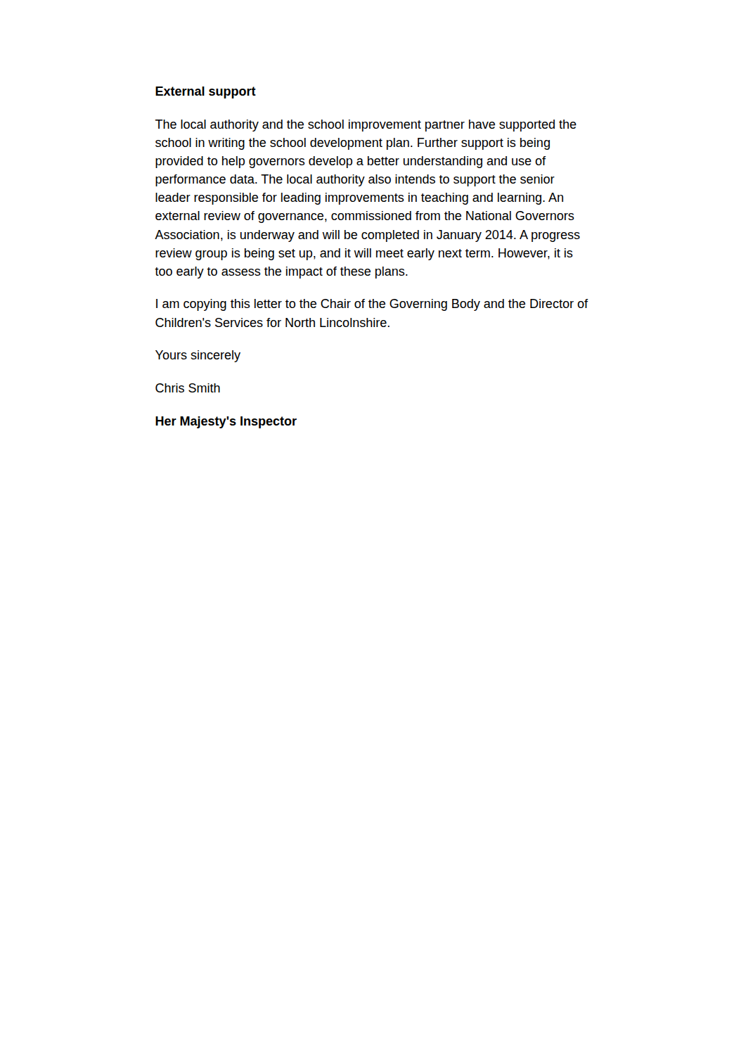External support
The local authority and the school improvement partner have supported the school in writing the school development plan. Further support is being provided to help governors develop a better understanding and use of performance data. The local authority also intends to support the senior leader responsible for leading improvements in teaching and learning. An external review of governance, commissioned from the National Governors Association, is underway and will be completed in January 2014. A progress review group is being set up, and it will meet early next term. However, it is too early to assess the impact of these plans.
I am copying this letter to the Chair of the Governing Body and the Director of Children's Services for North Lincolnshire.
Yours sincerely
Chris Smith
Her Majesty's Inspector